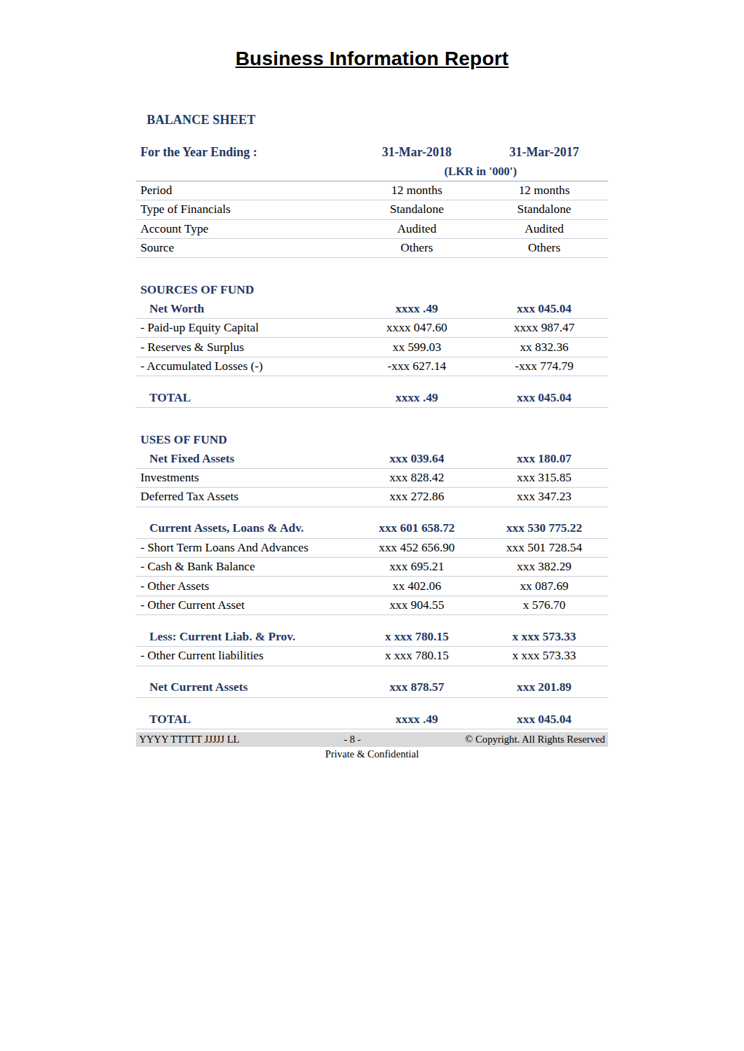Business Information Report
BALANCE SHEET
| For the Year Ending : | 31-Mar-2018 | 31-Mar-2017 |
| | (LKR in '000') |
| Period | 12 months | 12 months |
| Type of Financials | Standalone | Standalone |
| Account Type | Audited | Audited |
| Source | Others | Others |
| SOURCES OF FUND |
| Net Worth | xxxx .49 | xxx 045.04 |
| - Paid-up Equity Capital | xxxx 047.60 | xxxx 987.47 |
| - Reserves & Surplus | xx 599.03 | xx 832.36 |
| - Accumulated Losses (-) | -xxx 627.14 | -xxx 774.79 |
| TOTAL | xxxx .49 | xxx 045.04 |
| USES OF FUND |
| Net Fixed Assets | xxx 039.64 | xxx 180.07 |
| Investments | xxx 828.42 | xxx 315.85 |
| Deferred Tax Assets | xxx 272.86 | xxx 347.23 |
| Current Assets, Loans & Adv. | xxx 601 658.72 | xxx 530 775.22 |
| - Short Term Loans And Advances | xxx 452 656.90 | xxx 501 728.54 |
| - Cash & Bank Balance | xxx 695.21 | xxx 382.29 |
| - Other Assets | xx 402.06 | xx 087.69 |
| - Other Current Asset | xxx 904.55 | x 576.70 |
| Less: Current Liab. & Prov. | x xxx 780.15 | x xxx 573.33 |
| - Other Current liabilities | x xxx 780.15 | x xxx 573.33 |
| Net Current Assets | xxx 878.57 | xxx 201.89 |
| TOTAL | xxxx .49 | xxx 045.04 |
YYYY TTTTT JJJJJ LL
- 8 -
© Copyright. All Rights Reserved
Private & Confidential